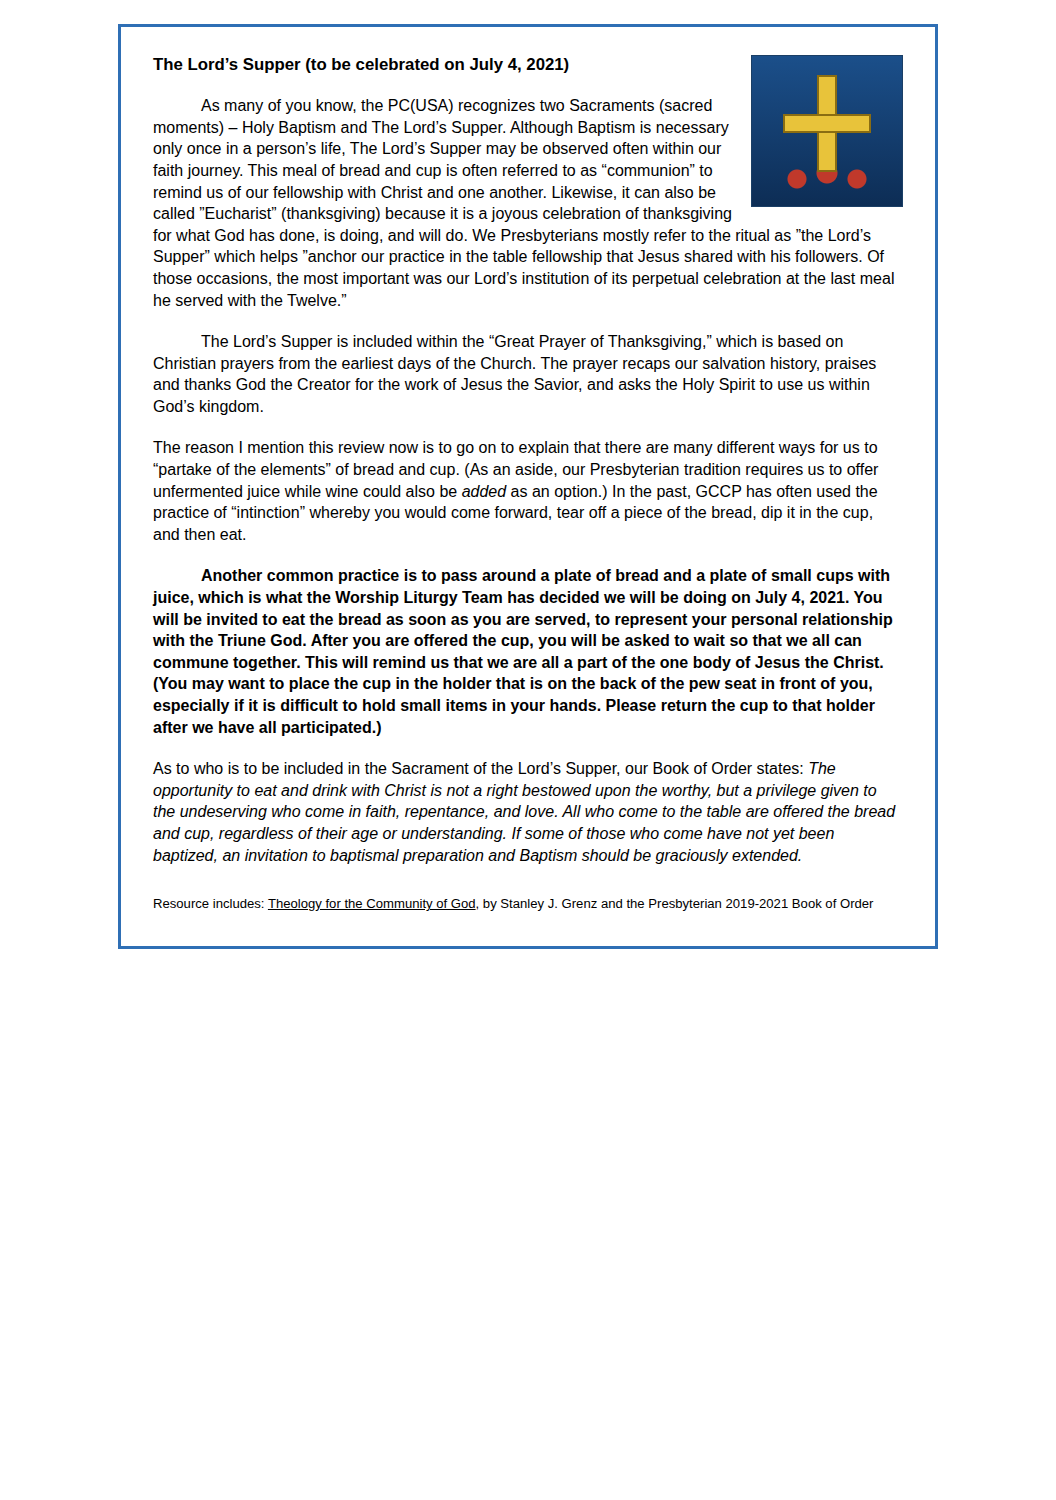The Lord’s Supper (to be celebrated on July 4, 2021)
As many of you know, the PC(USA) recognizes two Sacraments (sacred moments) – Holy Baptism and The Lord’s Supper. Although Baptism is necessary only once in a person’s life, The Lord’s Supper may be observed often within our faith journey. This meal of bread and cup is often referred to as “communion” to remind us of our fellowship with Christ and one another. Likewise, it can also be called ”Eucharist” (thanksgiving) because it is a joyous celebration of thanksgiving for what God has done, is doing, and will do. We Presbyterians mostly refer to the ritual as ”the Lord’s Supper” which helps ”anchor our practice in the table fellowship that Jesus shared with his followers. Of those occasions, the most important was our Lord’s institution of its perpetual celebration at the last meal he served with the Twelve.”
The Lord’s Supper is included within the “Great Prayer of Thanksgiving,” which is based on Christian prayers from the earliest days of the Church. The prayer recaps our salvation history, praises and thanks God the Creator for the work of Jesus the Savior, and asks the Holy Spirit to use us within God’s kingdom.
The reason I mention this review now is to go on to explain that there are many different ways for us to “partake of the elements” of bread and cup. (As an aside, our Presbyterian tradition requires us to offer unfermented juice while wine could also be added as an option.) In the past, GCCP has often used the practice of “intinction” whereby you would come forward, tear off a piece of the bread, dip it in the cup, and then eat.
Another common practice is to pass around a plate of bread and a plate of small cups with juice, which is what the Worship Liturgy Team has decided we will be doing on July 4, 2021. You will be invited to eat the bread as soon as you are served, to represent your personal relationship with the Triune God. After you are offered the cup, you will be asked to wait so that we all can commune together. This will remind us that we are all a part of the one body of Jesus the Christ. (You may want to place the cup in the holder that is on the back of the pew seat in front of you, especially if it is difficult to hold small items in your hands. Please return the cup to that holder after we have all participated.)
As to who is to be included in the Sacrament of the Lord’s Supper, our Book of Order states: The opportunity to eat and drink with Christ is not a right bestowed upon the worthy, but a privilege given to the undeserving who come in faith, repentance, and love. All who come to the table are offered the bread and cup, regardless of their age or understanding. If some of those who come have not yet been baptized, an invitation to baptismal preparation and Baptism should be graciously extended.
Resource includes: Theology for the Community of God, by Stanley J. Grenz and the Presbyterian 2019-2021 Book of Order